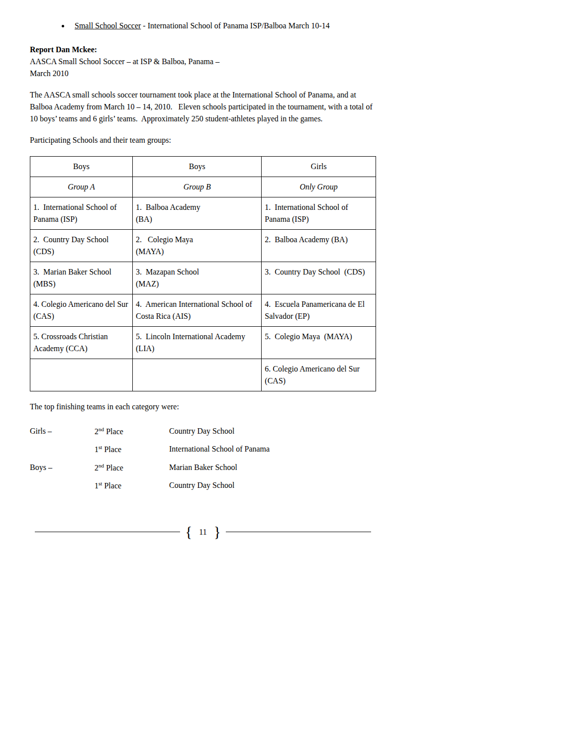Small School Soccer - International School of Panama ISP/Balboa March 10-14
Report Dan Mckee:
AASCA Small School Soccer – at ISP & Balboa, Panama –
March 2010
The AASCA small schools soccer tournament took place at the International School of Panama, and at Balboa Academy from March 10 – 14, 2010. Eleven schools participated in the tournament, with a total of 10 boys’ teams and 6 girls’ teams. Approximately 250 student-athletes played in the games.
Participating Schools and their team groups:
| Boys | Boys | Girls |
| Group A | Group B | Only Group |
| 1. International School of Panama (ISP) | 1. Balboa Academy (BA) | 1. International School of Panama (ISP) |
| 2. Country Day School (CDS) | 2. Colegio Maya (MAYA) | 2. Balboa Academy (BA) |
| 3. Marian Baker School (MBS) | 3. Mazapan School (MAZ) | 3. Country Day School (CDS) |
| 4. Colegio Americano del Sur (CAS) | 4. American International School of Costa Rica (AIS) | 4. Escuela Panamericana de El Salvador (EP) |
| 5. Crossroads Christian Academy (CCA) | 5. Lincoln International Academy (LIA) | 5. Colegio Maya (MAYA) |
| | | 6. Colegio Americano del Sur (CAS) |
The top finishing teams in each category were:
| Girls – | 2 nd Place | Country Day School |
| | 1 st Place | International School of Panama |
| Boys – | 2 nd Place | Marian Baker School |
| | 1 st Place | Country Day School |
{ 11 }